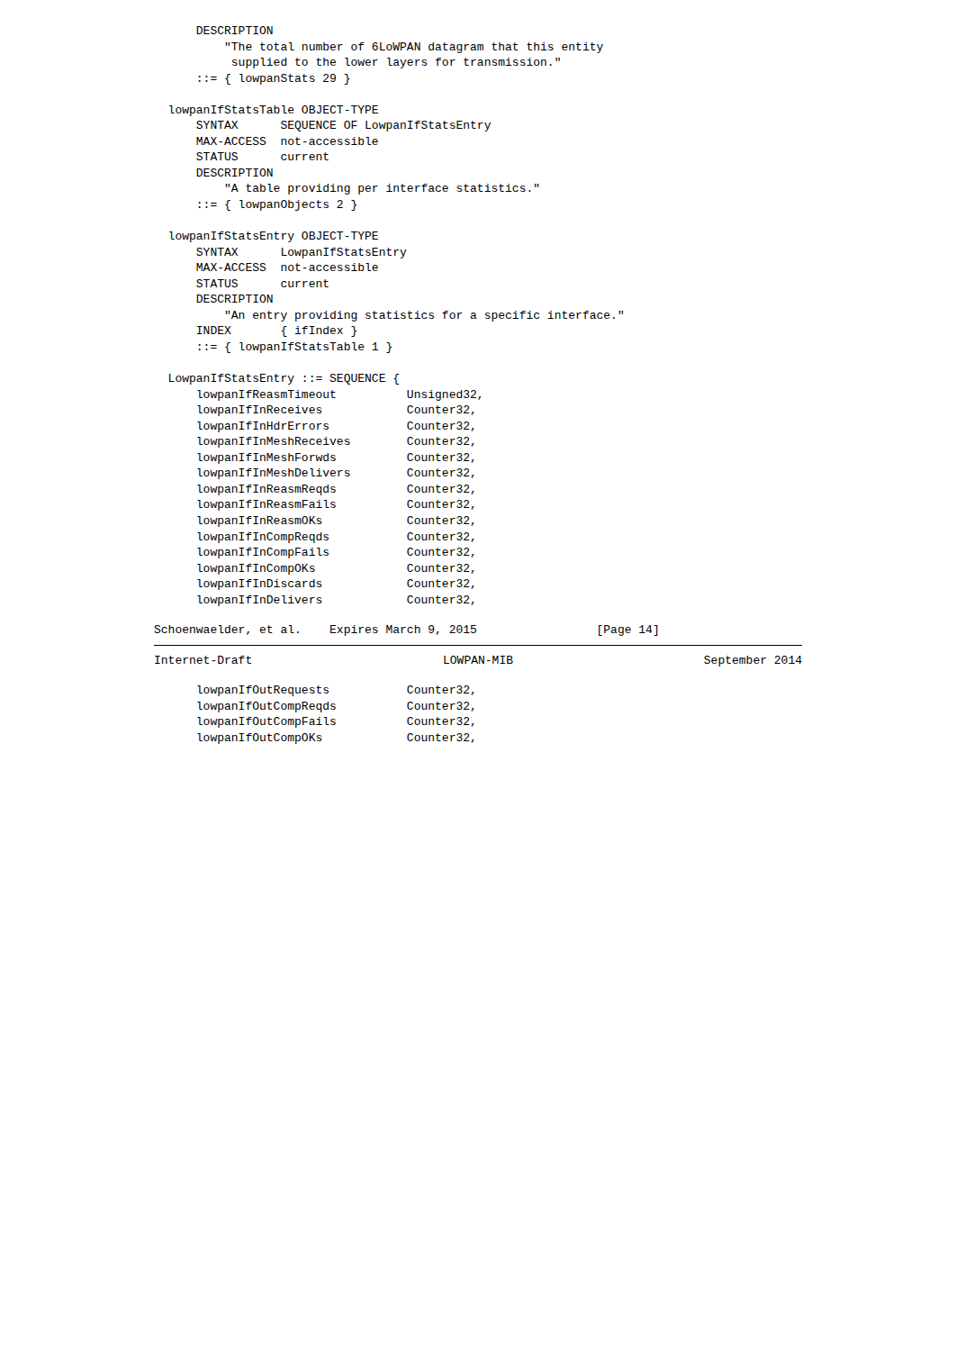DESCRIPTION
          "The total number of 6LoWPAN datagram that this entity
           supplied to the lower layers for transmission."
      ::= { lowpanStats 29 }

  lowpanIfStatsTable OBJECT-TYPE
      SYNTAX      SEQUENCE OF LowpanIfStatsEntry
      MAX-ACCESS  not-accessible
      STATUS      current
      DESCRIPTION
          "A table providing per interface statistics."
      ::= { lowpanObjects 2 }

  lowpanIfStatsEntry OBJECT-TYPE
      SYNTAX      LowpanIfStatsEntry
      MAX-ACCESS  not-accessible
      STATUS      current
      DESCRIPTION
          "An entry providing statistics for a specific interface."
      INDEX       { ifIndex }
      ::= { lowpanIfStatsTable 1 }

  LowpanIfStatsEntry ::= SEQUENCE {
      lowpanIfReasmTimeout          Unsigned32,
      lowpanIfInReceives            Counter32,
      lowpanIfInHdrErrors           Counter32,
      lowpanIfInMeshReceives        Counter32,
      lowpanIfInMeshForwds          Counter32,
      lowpanIfInMeshDelivers        Counter32,
      lowpanIfInReasmReqds          Counter32,
      lowpanIfInReasmFails          Counter32,
      lowpanIfInReasmOKs            Counter32,
      lowpanIfInCompReqds           Counter32,
      lowpanIfInCompFails           Counter32,
      lowpanIfInCompOKs             Counter32,
      lowpanIfInDiscards            Counter32,
      lowpanIfInDelivers            Counter32,
Schoenwaelder, et al. Expires March 9, 2015 [Page 14]
Internet-Draft LOWPAN-MIB September 2014
      lowpanIfOutRequests           Counter32,
      lowpanIfOutCompReqds          Counter32,
      lowpanIfOutCompFails          Counter32,
      lowpanIfOutCompOKs            Counter32,